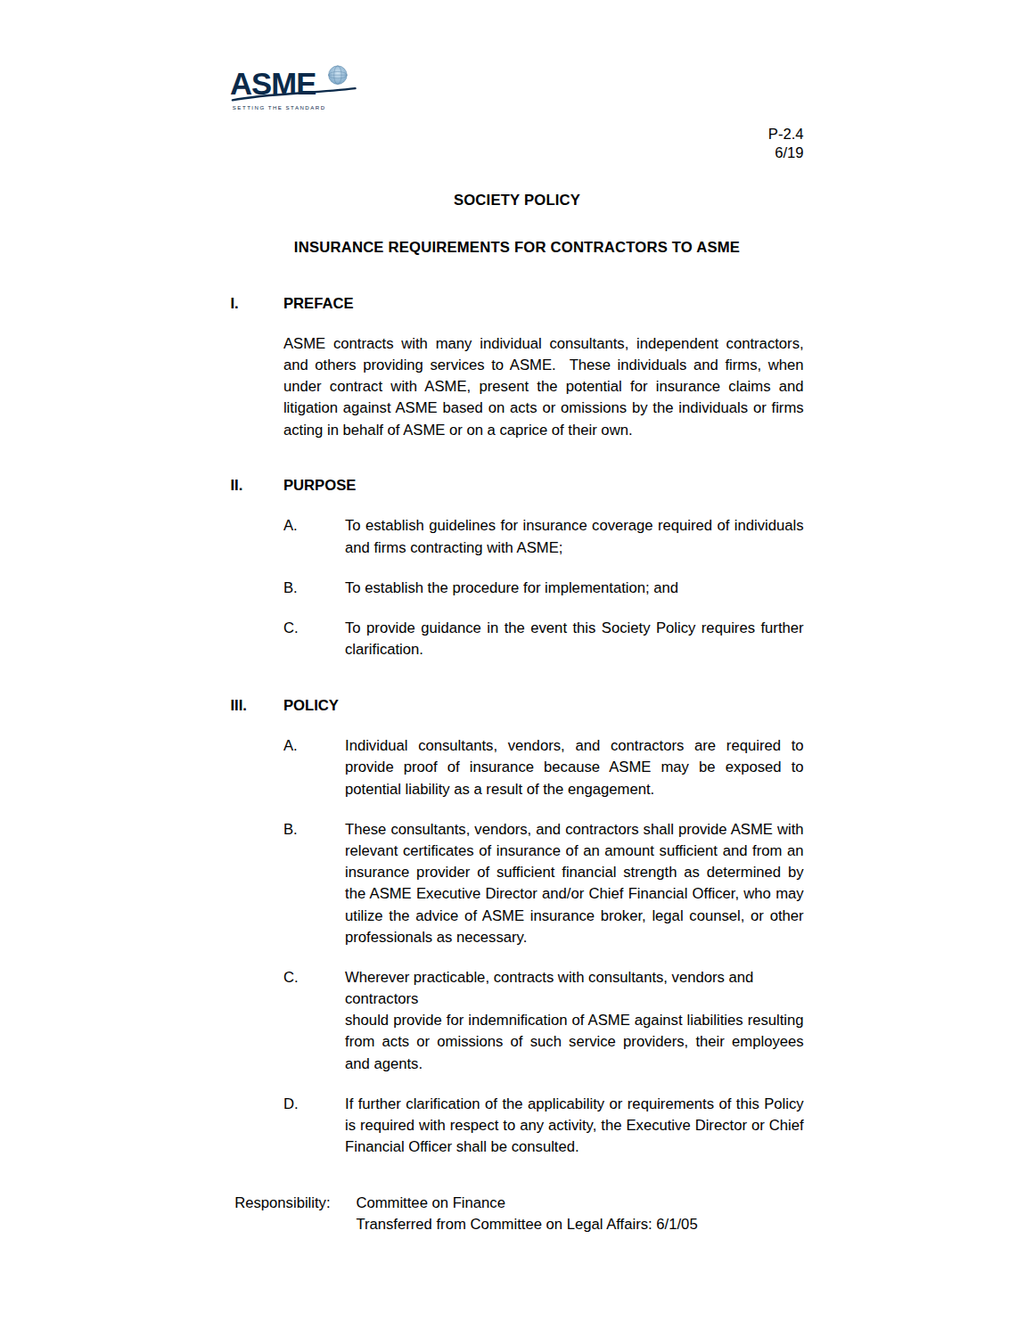ASME SETTING THE STANDARD
P-2.4
6/19
SOCIETY POLICY
INSURANCE REQUIREMENTS FOR CONTRACTORS TO ASME
| I. | PREFACE |
ASME contracts with many individual consultants, independent contractors, and others providing services to ASME. These individuals and firms, when under contract with ASME, present the potential for insurance claims and litigation against ASME based on acts or omissions by the individuals or firms acting in behalf of ASME or on a caprice of their own.
| II. | PURPOSE |
| A. | To establish guidelines for insurance coverage required of individuals and firms contracting with ASME; |
| B. | To establish the procedure for implementation; and |
| C. | To provide guidance in the event this Society Policy requires further clarification. |
| III. | POLICY |
| A. | Individual consultants, vendors, and contractors are required to provide proof of insurance because ASME may be exposed to potential liability as a result of the engagement. |
| B. | These consultants, vendors, and contractors shall provide ASME with relevant certificates of insurance of an amount sufficient and from an insurance provider of sufficient financial strength as determined by the ASME Executive Director and/or Chief Financial Officer, who may utilize the advice of ASME insurance broker, legal counsel, or other professionals as necessary. |
| C. | Wherever practicable, contracts with consultants, vendors and contractors should provide for indemnification of ASME against liabilities resulting from acts or omissions of such service providers, their employees and agents. |
| D. | If further clarification of the applicability or requirements of this Policy is required with respect to any activity, the Executive Director or Chief Financial Officer shall be consulted. |
| Responsibility: | Committee on Finance |
| | Transferred from Committee on Legal Affairs: 6/1/05 |